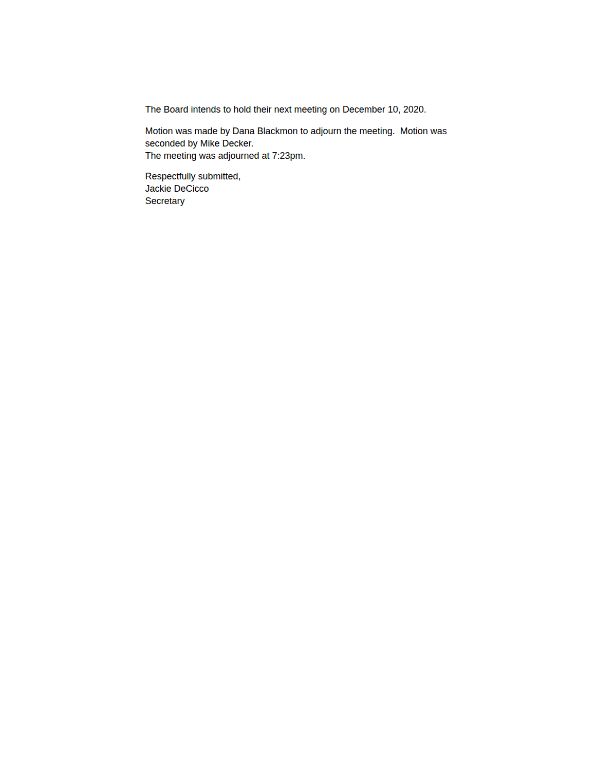The Board intends to hold their next meeting on December 10, 2020.
Motion was made by Dana Blackmon to adjourn the meeting. Motion was seconded by Mike Decker.
The meeting was adjourned at 7:23pm.
Respectfully submitted,
Jackie DeCicco
Secretary